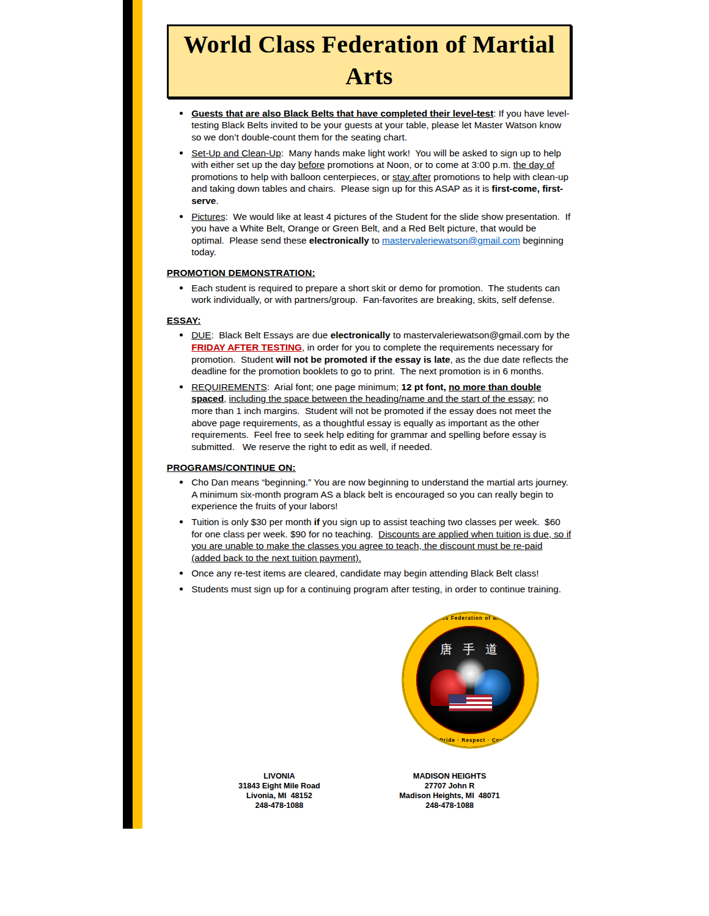World Class Federation of Martial Arts
Guests that are also Black Belts that have completed their level-test: If you have level-testing Black Belts invited to be your guests at your table, please let Master Watson know so we don’t double-count them for the seating chart.
Set-Up and Clean-Up: Many hands make light work! You will be asked to sign up to help with either set up the day before promotions at Noon, or to come at 3:00 p.m. the day of promotions to help with balloon centerpieces, or stay after promotions to help with clean-up and taking down tables and chairs. Please sign up for this ASAP as it is first-come, first-serve.
Pictures: We would like at least 4 pictures of the Student for the slide show presentation. If you have a White Belt, Orange or Green Belt, and a Red Belt picture, that would be optimal. Please send these electronically to mastervaleriewatson@gmail.com beginning today.
PROMOTION DEMONSTRATION:
Each student is required to prepare a short skit or demo for promotion. The students can work individually, or with partners/group. Fan-favorites are breaking, skits, self defense.
ESSAY:
DUE: Black Belt Essays are due electronically to mastervaleriewatson@gmail.com by the FRIDAY AFTER TESTING, in order for you to complete the requirements necessary for promotion. Student will not be promoted if the essay is late, as the due date reflects the deadline for the promotion booklets to go to print. The next promotion is in 6 months.
REQUIREMENTS: Arial font; one page minimum; 12 pt font, no more than double spaced, including the space between the heading/name and the start of the essay; no more than 1 inch margins. Student will not be promoted if the essay does not meet the above page requirements, as a thoughtful essay is equally as important as the other requirements. Feel free to seek help editing for grammar and spelling before essay is submitted. We reserve the right to edit as well, if needed.
PROGRAMS/CONTINUE ON:
Cho Dan means “beginning.” You are now beginning to understand the martial arts journey. A minimum six-month program AS a black belt is encouraged so you can really begin to experience the fruits of your labors!
Tuition is only $30 per month if you sign up to assist teaching two classes per week. $60 for one class per week. $90 for no teaching. Discounts are applied when tuition is due, so if you are unable to make the classes you agree to teach, the discount must be re-paid (added back to the next tuition payment).
Once any re-test items are cleared, candidate may begin attending Black Belt class!
Students must sign up for a continuing program after testing, in order to continue training.
World Class Federation of Martial Arts
Honor · Pride · Respect · Confidence
唐 手 道
LIVONIA
31843 Eight Mile Road
Livonia, MI 48152
248-478-1088
MADISON HEIGHTS
27707 John R
Madison Heights, MI 48071
248-478-1088